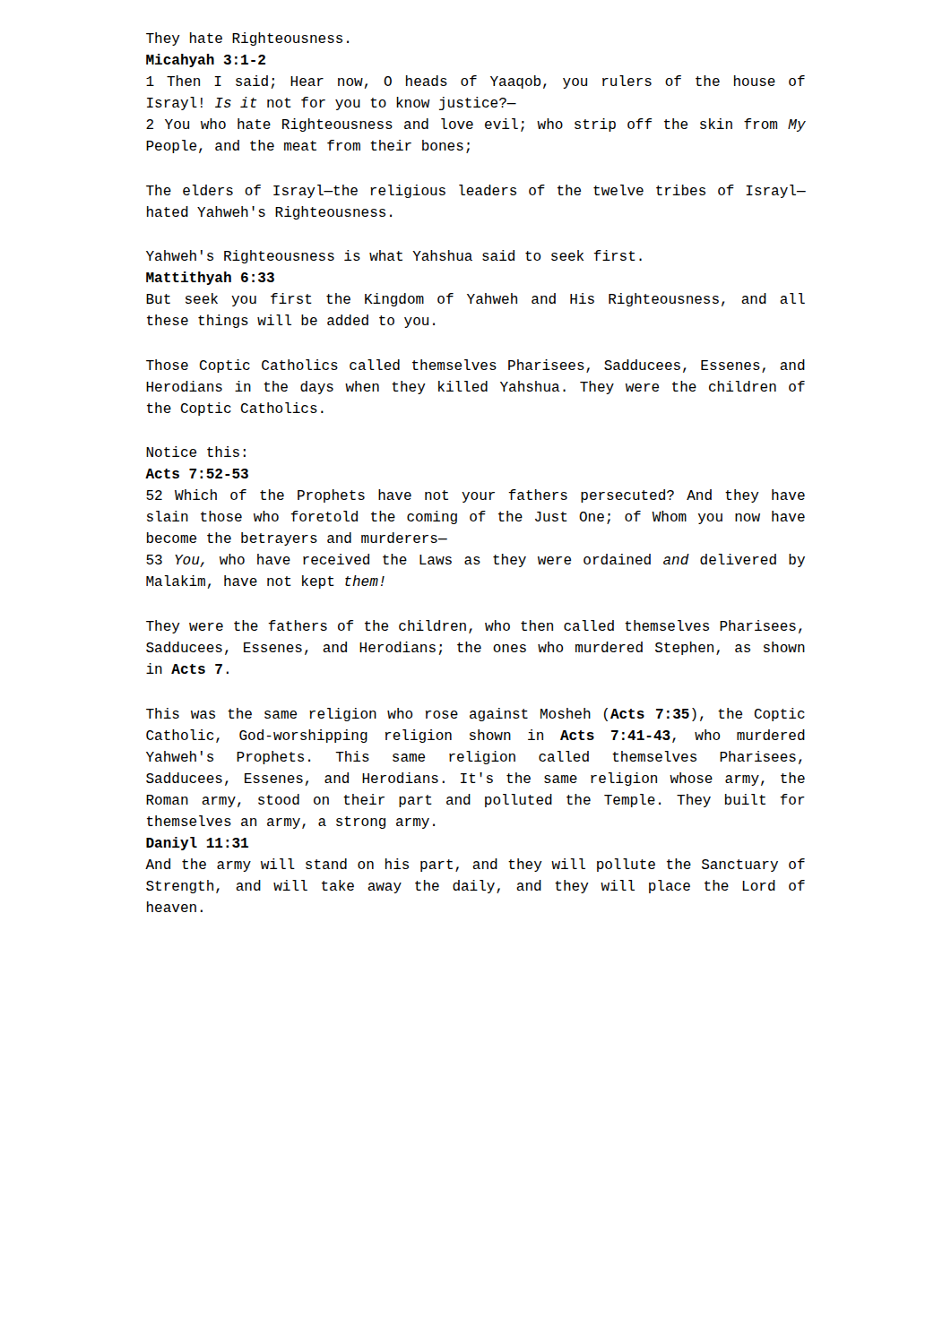They hate Righteousness.
Micahyah 3:1-2
1 Then I said; Hear now, O heads of Yaaqob, you rulers of the house of Israyl! Is it not for you to know justice?—
2 You who hate Righteousness and love evil; who strip off the skin from My People, and the meat from their bones;
The elders of Israyl—the religious leaders of the twelve tribes of Israyl—hated Yahweh's Righteousness.
Yahweh's Righteousness is what Yahshua said to seek first.
Mattithyah 6:33
But seek you first the Kingdom of Yahweh and His Righteousness, and all these things will be added to you.
Those Coptic Catholics called themselves Pharisees, Sadducees, Essenes, and Herodians in the days when they killed Yahshua. They were the children of the Coptic Catholics.
Notice this:
Acts 7:52-53
52 Which of the Prophets have not your fathers persecuted? And they have slain those who foretold the coming of the Just One; of Whom you now have become the betrayers and murderers—
53 You, who have received the Laws as they were ordained and delivered by Malakim, have not kept them!
They were the fathers of the children, who then called themselves Pharisees, Sadducees, Essenes, and Herodians; the ones who murdered Stephen, as shown in Acts 7.
This was the same religion who rose against Mosheh (Acts 7:35), the Coptic Catholic, God-worshipping religion shown in Acts 7:41-43, who murdered Yahweh's Prophets. This same religion called themselves Pharisees, Sadducees, Essenes, and Herodians. It's the same religion whose army, the Roman army, stood on their part and polluted the Temple. They built for themselves an army, a strong army.
Daniyl 11:31
And the army will stand on his part, and they will pollute the Sanctuary of Strength, and will take away the daily, and they will place the Lord of heaven.